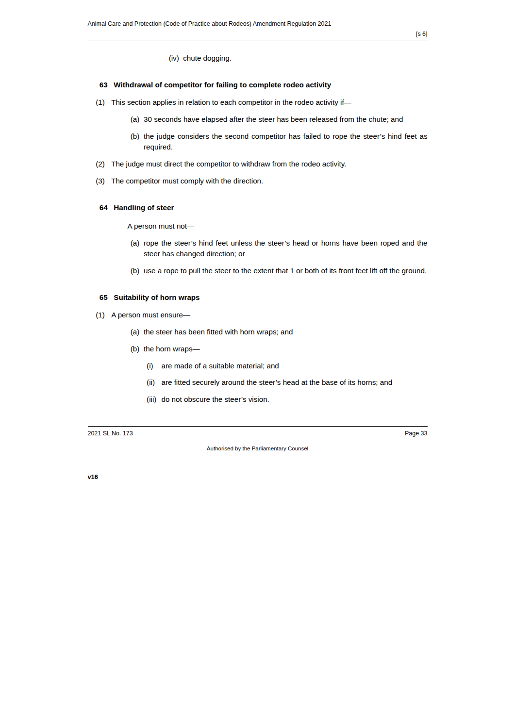Animal Care and Protection (Code of Practice about Rodeos) Amendment Regulation 2021
[s 6]
(iv) chute dogging.
63 Withdrawal of competitor for failing to complete rodeo activity
(1)
This section applies in relation to each competitor in the rodeo activity if—
(a)
30 seconds have elapsed after the steer has been released from the chute; and
(b)
the judge considers the second competitor has failed to rope the steer’s hind feet as required.
(2)
The judge must direct the competitor to withdraw from the rodeo activity.
(3)
The competitor must comply with the direction.
64 Handling of steer
A person must not—
(a)
rope the steer’s hind feet unless the steer’s head or horns have been roped and the steer has changed direction; or
(b)
use a rope to pull the steer to the extent that 1 or both of its front feet lift off the ground.
65 Suitability of horn wraps
(1)
A person must ensure—
(a)
the steer has been fitted with horn wraps; and
(b)
the horn wraps—
(i)
are made of a suitable material; and
(ii)
are fitted securely around the steer’s head at the base of its horns; and
(iii)
do not obscure the steer’s vision.
2021 SL No. 173 Page 33
Authorised by the Parliamentary Counsel
v16